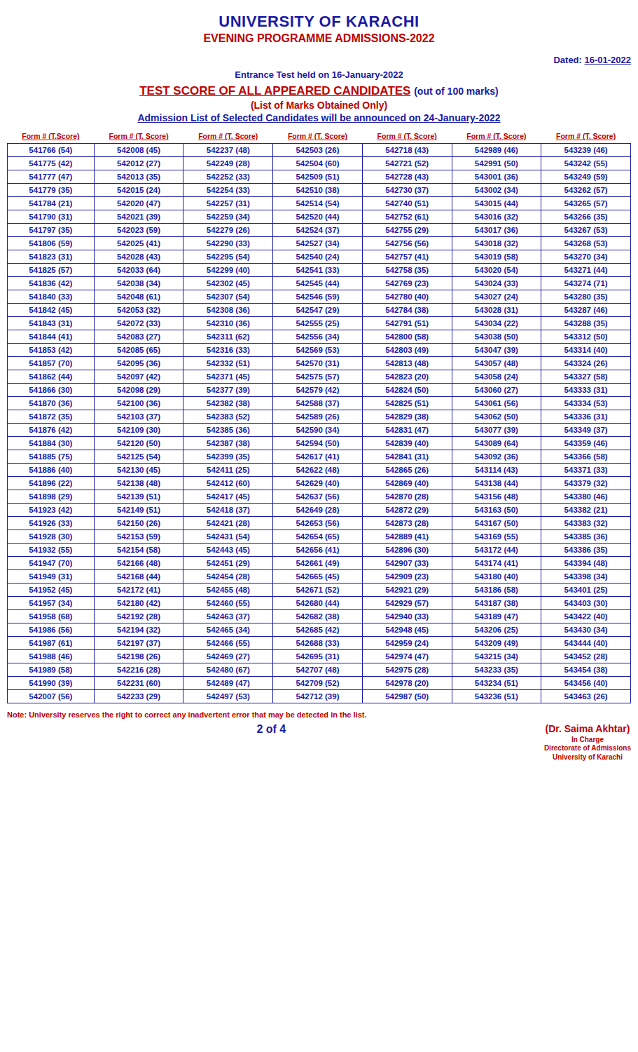UNIVERSITY OF KARACHI
EVENING PROGRAMME ADMISSIONS-2022
Dated: 16-01-2022
Entrance Test held on 16-January-2022
TEST SCORE OF ALL APPEARED CANDIDATES (out of 100 marks)
(List of Marks Obtained Only)
Admission List of Selected Candidates will be announced on 24-January-2022
| Form # (T.Score) | Form # (T. Score) | Form # (T. Score) | Form # (T. Score) | Form # (T. Score) | Form # (T. Score) | Form # (T. Score) |
| --- | --- | --- | --- | --- | --- | --- |
| 541766 (54) | 542008 (45) | 542237 (48) | 542503 (26) | 542718 (43) | 542989 (46) | 543239 (46) |
| 541775 (42) | 542012 (27) | 542249 (28) | 542504 (60) | 542721 (52) | 542991 (50) | 543242 (55) |
| 541777 (47) | 542013 (35) | 542252 (33) | 542509 (51) | 542728 (43) | 543001 (36) | 543249 (59) |
| 541779 (35) | 542015 (24) | 542254 (33) | 542510 (38) | 542730 (37) | 543002 (34) | 543262 (57) |
| 541784 (21) | 542020 (47) | 542257 (31) | 542514 (54) | 542740 (51) | 543015 (44) | 543265 (57) |
| 541790 (31) | 542021 (39) | 542259 (34) | 542520 (44) | 542752 (61) | 543016 (32) | 543266 (35) |
| 541797 (35) | 542023 (59) | 542279 (26) | 542524 (37) | 542755 (29) | 543017 (36) | 543267 (53) |
| 541806 (59) | 542025 (41) | 542290 (33) | 542527 (34) | 542756 (56) | 543018 (32) | 543268 (53) |
| 541823 (31) | 542028 (43) | 542295 (54) | 542540 (24) | 542757 (41) | 543019 (58) | 543270 (34) |
| 541825 (57) | 542033 (64) | 542299 (40) | 542541 (33) | 542758 (35) | 543020 (54) | 543271 (44) |
| 541836 (42) | 542038 (34) | 542302 (45) | 542545 (44) | 542769 (23) | 543024 (33) | 543274 (71) |
| 541840 (33) | 542048 (61) | 542307 (54) | 542546 (59) | 542780 (40) | 543027 (24) | 543280 (35) |
| 541842 (45) | 542053 (32) | 542308 (36) | 542547 (29) | 542784 (38) | 543028 (31) | 543287 (46) |
| 541843 (31) | 542072 (33) | 542310 (36) | 542555 (25) | 542791 (51) | 543034 (22) | 543288 (35) |
| 541844 (41) | 542083 (27) | 542311 (62) | 542556 (34) | 542800 (58) | 543038 (50) | 543312 (50) |
| 541853 (42) | 542085 (65) | 542316 (33) | 542569 (53) | 542803 (49) | 543047 (39) | 543314 (40) |
| 541857 (70) | 542095 (36) | 542332 (51) | 542570 (31) | 542813 (48) | 543057 (48) | 543324 (26) |
| 541862 (44) | 542097 (42) | 542371 (45) | 542575 (57) | 542823 (20) | 543058 (24) | 543327 (58) |
| 541866 (30) | 542098 (29) | 542377 (39) | 542579 (42) | 542824 (50) | 543060 (27) | 543333 (31) |
| 541870 (36) | 542100 (36) | 542382 (38) | 542588 (37) | 542825 (51) | 543061 (56) | 543334 (53) |
| 541872 (35) | 542103 (37) | 542383 (52) | 542589 (26) | 542829 (38) | 543062 (50) | 543336 (31) |
| 541876 (42) | 542109 (30) | 542385 (36) | 542590 (34) | 542831 (47) | 543077 (39) | 543349 (37) |
| 541884 (30) | 542120 (50) | 542387 (38) | 542594 (50) | 542839 (40) | 543089 (64) | 543359 (46) |
| 541885 (75) | 542125 (54) | 542399 (35) | 542617 (41) | 542841 (31) | 543092 (36) | 543366 (58) |
| 541886 (40) | 542130 (45) | 542411 (25) | 542622 (48) | 542865 (26) | 543114 (43) | 543371 (33) |
| 541896 (22) | 542138 (48) | 542412 (60) | 542629 (40) | 542869 (40) | 543138 (44) | 543379 (32) |
| 541898 (29) | 542139 (51) | 542417 (45) | 542637 (56) | 542870 (28) | 543156 (48) | 543380 (46) |
| 541923 (42) | 542149 (51) | 542418 (37) | 542649 (28) | 542872 (29) | 543163 (50) | 543382 (21) |
| 541926 (33) | 542150 (26) | 542421 (28) | 542653 (56) | 542873 (28) | 543167 (50) | 543383 (32) |
| 541928 (30) | 542153 (59) | 542431 (54) | 542654 (65) | 542889 (41) | 543169 (55) | 543385 (36) |
| 541932 (55) | 542154 (58) | 542443 (45) | 542656 (41) | 542896 (30) | 543172 (44) | 543386 (35) |
| 541947 (70) | 542166 (48) | 542451 (29) | 542661 (49) | 542907 (33) | 543174 (41) | 543394 (48) |
| 541949 (31) | 542168 (44) | 542454 (28) | 542665 (45) | 542909 (23) | 543180 (40) | 543398 (34) |
| 541952 (45) | 542172 (41) | 542455 (48) | 542671 (52) | 542921 (29) | 543186 (58) | 543401 (25) |
| 541957 (34) | 542180 (42) | 542460 (55) | 542680 (44) | 542929 (57) | 543187 (38) | 543403 (30) |
| 541958 (68) | 542192 (28) | 542463 (37) | 542682 (38) | 542940 (33) | 543189 (47) | 543422 (40) |
| 541986 (56) | 542194 (32) | 542465 (34) | 542685 (42) | 542948 (45) | 543206 (25) | 543430 (34) |
| 541987 (61) | 542197 (37) | 542466 (55) | 542688 (33) | 542959 (24) | 543209 (49) | 543444 (40) |
| 541988 (46) | 542198 (26) | 542469 (27) | 542695 (31) | 542974 (47) | 543215 (34) | 543452 (28) |
| 541989 (58) | 542216 (28) | 542480 (67) | 542707 (48) | 542975 (28) | 543233 (35) | 543454 (38) |
| 541990 (39) | 542231 (60) | 542489 (47) | 542709 (52) | 542978 (20) | 543234 (51) | 543456 (40) |
| 542007 (56) | 542233 (29) | 542497 (53) | 542712 (39) | 542987 (50) | 543236 (51) | 543463 (26) |
Note: University reserves the right to correct any inadvertent error that may be detected in the list.
2 of 4
(Dr. Saima Akhtar)
In Charge
Directorate of Admissions
University of Karachi